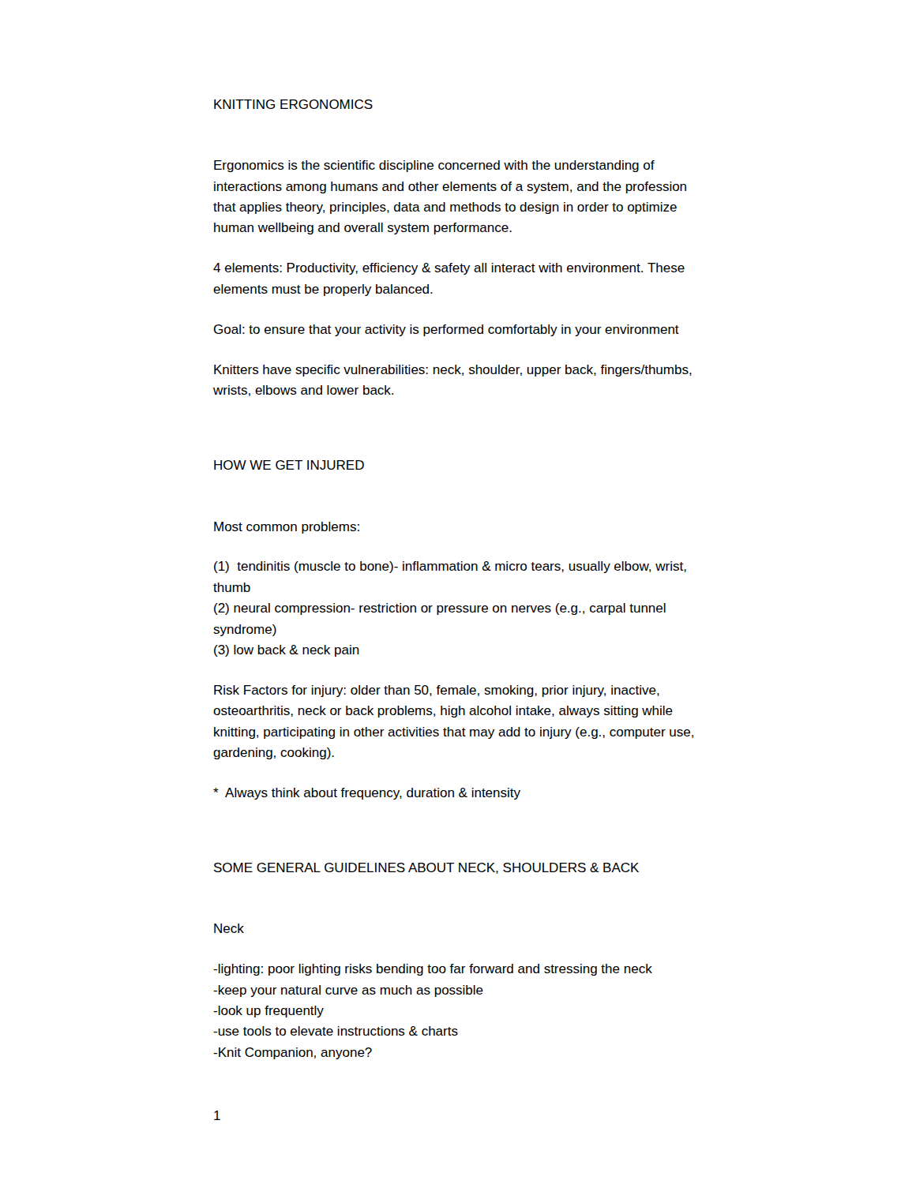KNITTING ERGONOMICS
Ergonomics is the scientific discipline concerned with the understanding of interactions among humans and other elements of a system, and the profession that applies theory, principles, data and methods to design in order to optimize human wellbeing and overall system performance.
4 elements: Productivity, efficiency & safety all interact with environment. These elements must be properly balanced.
Goal: to ensure that your activity is performed comfortably in your environment
Knitters have specific vulnerabilities: neck, shoulder, upper back, fingers/thumbs, wrists, elbows and lower back.
HOW WE GET INJURED
Most common problems:
(1) tendinitis (muscle to bone)- inflammation & micro tears, usually elbow, wrist, thumb
(2) neural compression- restriction or pressure on nerves (e.g., carpal tunnel syndrome)
(3) low back & neck pain
Risk Factors for injury: older than 50, female, smoking, prior injury, inactive, osteoarthritis, neck or back problems, high alcohol intake, always sitting while knitting, participating in other activities that may add to injury (e.g., computer use, gardening, cooking).
* Always think about frequency, duration & intensity
SOME GENERAL GUIDELINES ABOUT NECK, SHOULDERS & BACK
Neck
-lighting: poor lighting risks bending too far forward and stressing the neck
-keep your natural curve as much as possible
-look up frequently
-use tools to elevate instructions & charts
-Knit Companion, anyone?
1